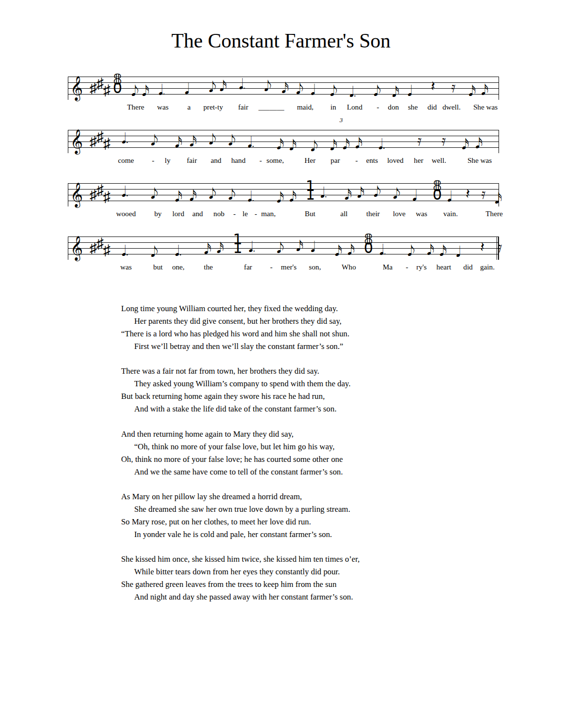The Constant Farmer's Son
𝄞 ♯ ♯ ♯ 𝟢 𝟠 𝅘𝅥𝅮 𝅘𝅥𝅯 𝅘𝅥𝅭 𝅘𝅥 𝅘𝅥𝅮 𝅘𝅥𝅯 𝅘𝅥𝅭 𝅘𝅥𝅮 𝅘𝅥𝅯 𝅘𝅥𝅮 𝅘𝅥 𝅘𝅥𝅮 𝅘𝅥𝅭 𝅘𝅥𝅮 𝅘𝅥𝅯 𝅘𝅥 𝄽 𝄿 𝅘𝅥𝅯 𝅘𝅥𝅯
There was a pret‑ty fair _______ maid, in Lond - don she did dwell. She was
𝄞 ♯ ♯ ♯ 𝅘𝅥𝅭 𝅘𝅥𝅮 𝅘𝅥𝅯 𝅘𝅥𝅯 𝅘𝅥𝅮 𝅘𝅥𝅮 𝅘𝅥𝅭 𝅘𝅥𝅯 𝅘𝅥𝅯 3 𝅘𝅥𝅮 𝅘𝅥𝅯 𝅘𝅥𝅯 𝅘𝅥𝅯 𝅘𝅥𝅭 𝄿 𝄿 𝅘𝅥𝅯 𝅘𝅥𝅯
come - ly fair and hand - some, Her par - ents loved her well. She was
𝄞 ♯ ♯ ♯ 𝅘𝅥𝅭 𝅘𝅥𝅮 𝅘𝅥𝅯 𝅘𝅥𝅯 𝅘𝅥𝅮 𝅘𝅥𝅮 𝅘𝅥𝅭 𝅘𝅥𝅯 𝅘𝅥𝅯 𝟣 𝟣 𝅘𝅥𝅭 𝅘𝅥𝅯 𝅘𝅥𝅯 𝅘𝅥𝅮 𝅘𝅥𝅮 𝅘𝅥 𝟢 𝟠 𝅘𝅥 𝄽 𝄿 𝅘𝅥𝅯
wooed by lord and nob - le - man, But all their love was vain. There
𝄞 ♯ ♯ ♯ 𝅘𝅥𝅭 𝅘𝅥𝅮 𝅘𝅥𝅭 𝅘𝅥𝅯 𝅘𝅥𝅯 𝟣 𝟣 𝅘𝅥𝅭 𝅘𝅥𝅮 𝅘𝅥𝅯 𝅘𝅥 𝅘𝅥𝅯 𝅘𝅥𝅯 𝟢 𝟠 𝅘𝅥𝅭 𝅘𝅥𝅮 𝅘𝅥𝅯 𝅘𝅥𝅯 𝅘𝅥 𝄽 𝄿
was but one, the far - mer's son, Who Ma - ry's heart did gain.
Long time young William courted her, they fixed the wedding day.
Her parents they did give consent, but her brothers they did say,
“There is a lord who has pledged his word and him she shall not shun.
First we’ll betray and then we’ll slay the constant farmer’s son.”
There was a fair not far from town, her brothers they did say.
They asked young William’s company to spend with them the day.
But back returning home again they swore his race he had run,
And with a stake the life did take of the constant farmer’s son.
And then returning home again to Mary they did say,
“Oh, think no more of your false love, but let him go his way,
Oh, think no more of your false love; he has courted some other one
And we the same have come to tell of the constant farmer’s son.
As Mary on her pillow lay she dreamed a horrid dream,
She dreamed she saw her own true love down by a purling stream.
So Mary rose, put on her clothes, to meet her love did run.
In yonder vale he is cold and pale, her constant farmer’s son.
She kissed him once, she kissed him twice, she kissed him ten times o’er,
While bitter tears down from her eyes they constantly did pour.
She gathered green leaves from the trees to keep him from the sun
And night and day she passed away with her constant farmer’s son.